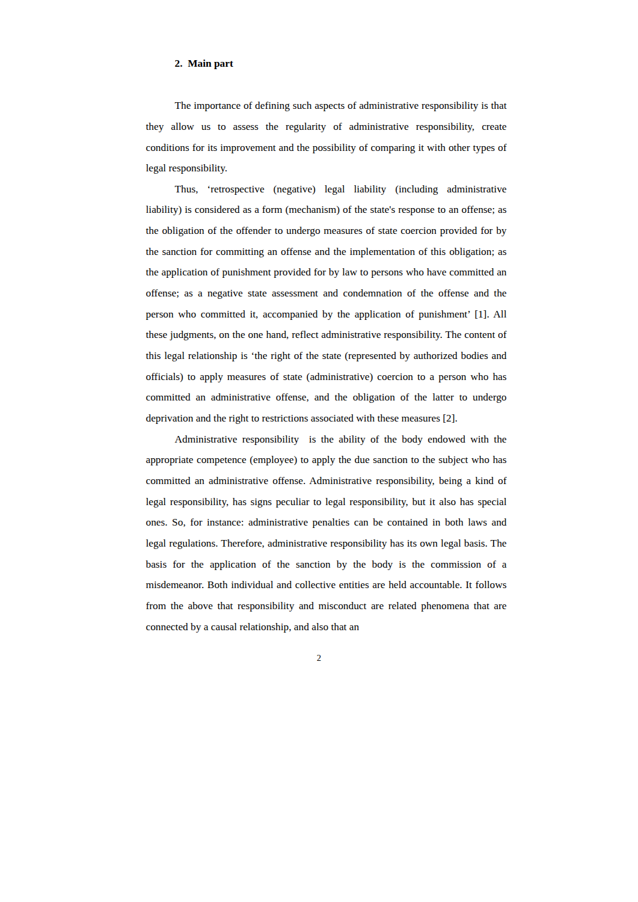2. Main part
The importance of defining such aspects of administrative responsibility is that they allow us to assess the regularity of administrative responsibility, create conditions for its improvement and the possibility of comparing it with other types of legal responsibility.
Thus, ‘retrospective (negative) legal liability (including administrative liability) is considered as a form (mechanism) of the state's response to an offense; as the obligation of the offender to undergo measures of state coercion provided for by the sanction for committing an offense and the implementation of this obligation; as the application of punishment provided for by law to persons who have committed an offense; as a negative state assessment and condemnation of the offense and the person who committed it, accompanied by the application of punishment’ [1]. All these judgments, on the one hand, reflect administrative responsibility. The content of this legal relationship is ‘the right of the state (represented by authorized bodies and officials) to apply measures of state (administrative) coercion to a person who has committed an administrative offense, and the obligation of the latter to undergo deprivation and the right to restrictions associated with these measures [2].
Administrative responsibility is the ability of the body endowed with the appropriate competence (employee) to apply the due sanction to the subject who has committed an administrative offense. Administrative responsibility, being a kind of legal responsibility, has signs peculiar to legal responsibility, but it also has special ones. So, for instance: administrative penalties can be contained in both laws and legal regulations. Therefore, administrative responsibility has its own legal basis. The basis for the application of the sanction by the body is the commission of a misdemeanor. Both individual and collective entities are held accountable. It follows from the above that responsibility and misconduct are related phenomena that are connected by a causal relationship, and also that an
2